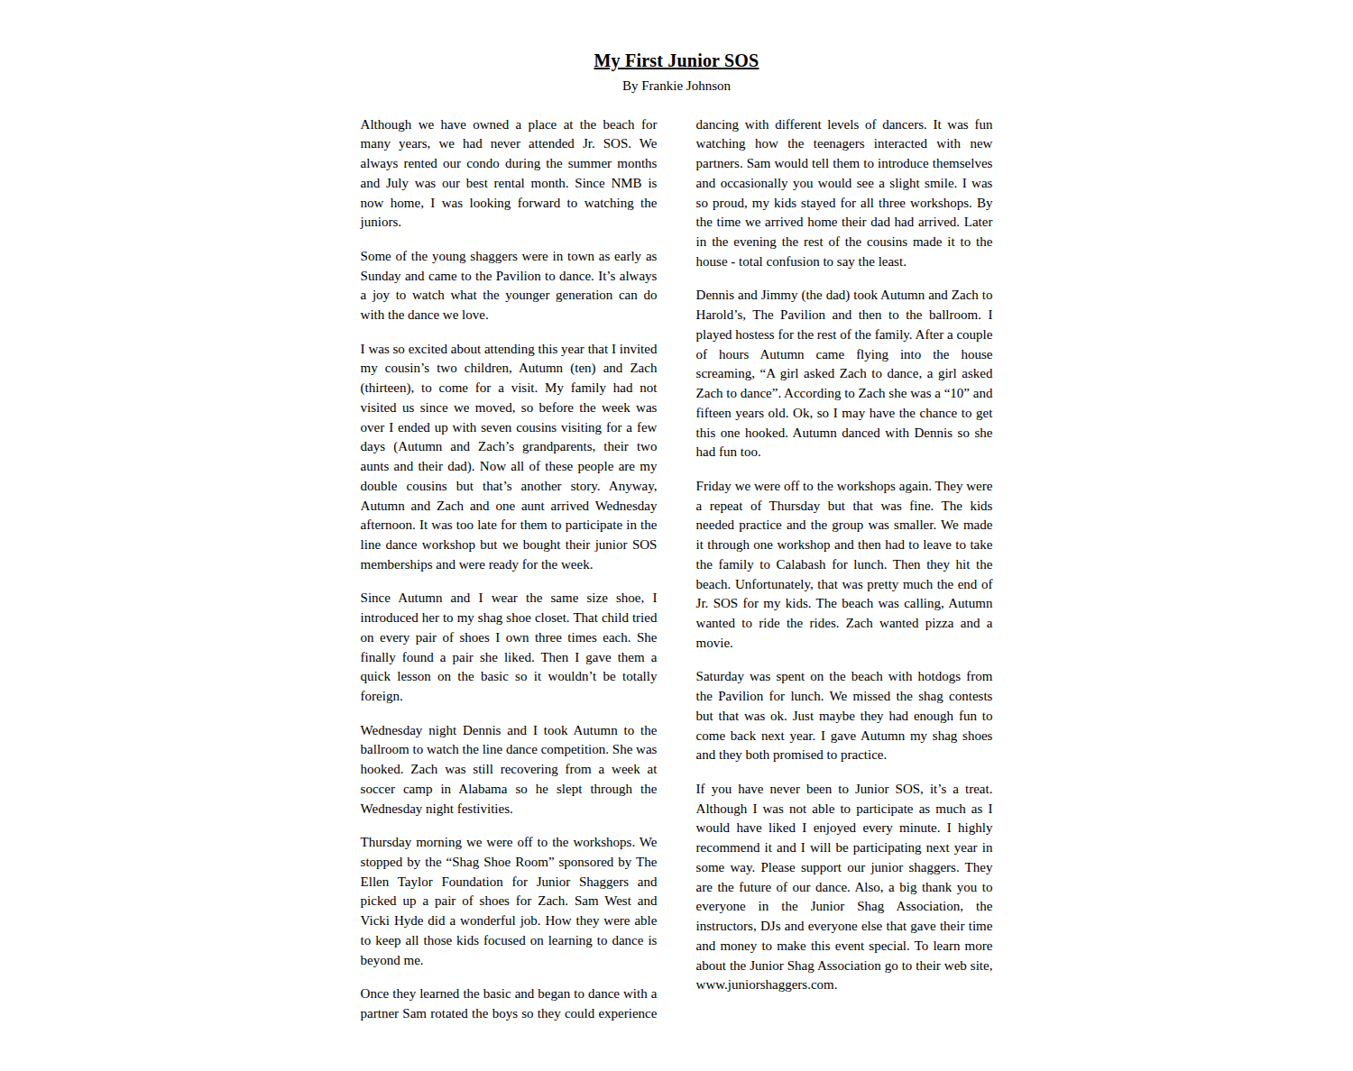My First Junior SOS
By Frankie Johnson
Although we have owned a place at the beach for many years, we had never attended Jr. SOS. We always rented our condo during the summer months and July was our best rental month. Since NMB is now home, I was looking forward to watching the juniors.
Some of the young shaggers were in town as early as Sunday and came to the Pavilion to dance. It’s always a joy to watch what the younger generation can do with the dance we love.
I was so excited about attending this year that I invited my cousin’s two children, Autumn (ten) and Zach (thirteen), to come for a visit. My family had not visited us since we moved, so before the week was over I ended up with seven cousins visiting for a few days (Autumn and Zach’s grandparents, their two aunts and their dad). Now all of these people are my double cousins but that’s another story. Anyway, Autumn and Zach and one aunt arrived Wednesday afternoon. It was too late for them to participate in the line dance workshop but we bought their junior SOS memberships and were ready for the week.
Since Autumn and I wear the same size shoe, I introduced her to my shag shoe closet. That child tried on every pair of shoes I own three times each. She finally found a pair she liked. Then I gave them a quick lesson on the basic so it wouldn’t be totally foreign.
Wednesday night Dennis and I took Autumn to the ballroom to watch the line dance competition. She was hooked. Zach was still recovering from a week at soccer camp in Alabama so he slept through the Wednesday night festivities.
Thursday morning we were off to the workshops. We stopped by the “Shag Shoe Room” sponsored by The Ellen Taylor Foundation for Junior Shaggers and picked up a pair of shoes for Zach. Sam West and Vicki Hyde did a wonderful job. How they were able to keep all those kids focused on learning to dance is beyond me.
Once they learned the basic and began to dance with a partner Sam rotated the boys so they could experience dancing with different levels of dancers. It was fun watching how the teenagers interacted with new partners. Sam would tell them to introduce themselves and occasionally you would see a slight smile. I was so proud, my kids stayed for all three workshops. By the time we arrived home their dad had arrived. Later in the evening the rest of the cousins made it to the house - total confusion to say the least.
Dennis and Jimmy (the dad) took Autumn and Zach to Harold’s, The Pavilion and then to the ballroom. I played hostess for the rest of the family. After a couple of hours Autumn came flying into the house screaming, “A girl asked Zach to dance, a girl asked Zach to dance”. According to Zach she was a “10” and fifteen years old. Ok, so I may have the chance to get this one hooked. Autumn danced with Dennis so she had fun too.
Friday we were off to the workshops again. They were a repeat of Thursday but that was fine. The kids needed practice and the group was smaller. We made it through one workshop and then had to leave to take the family to Calabash for lunch. Then they hit the beach. Unfortunately, that was pretty much the end of Jr. SOS for my kids. The beach was calling, Autumn wanted to ride the rides. Zach wanted pizza and a movie.
Saturday was spent on the beach with hotdogs from the Pavilion for lunch. We missed the shag contests but that was ok. Just maybe they had enough fun to come back next year. I gave Autumn my shag shoes and they both promised to practice.
If you have never been to Junior SOS, it’s a treat. Although I was not able to participate as much as I would have liked I enjoyed every minute. I highly recommend it and I will be participating next year in some way. Please support our junior shaggers. They are the future of our dance. Also, a big thank you to everyone in the Junior Shag Association, the instructors, DJs and everyone else that gave their time and money to make this event special. To learn more about the Junior Shag Association go to their web site, www.juniorshaggers.com.